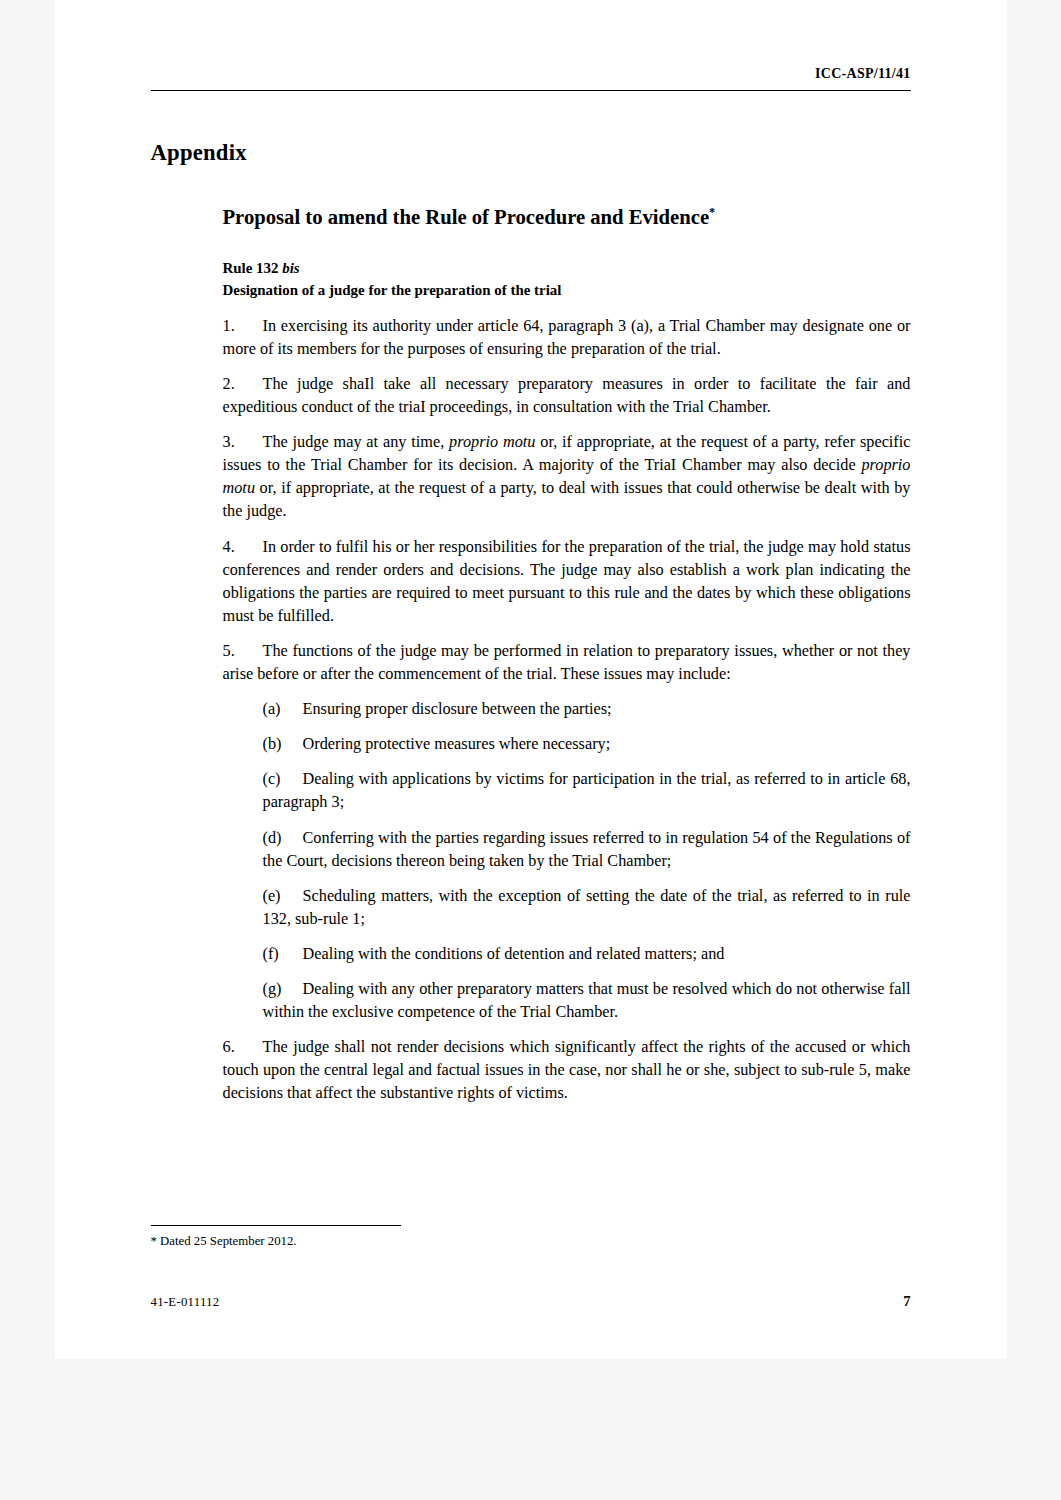ICC-ASP/11/41
Appendix
Proposal to amend the Rule of Procedure and Evidence*
Rule 132 bis
Designation of a judge for the preparation of the trial
1. In exercising its authority under article 64, paragraph 3 (a), a Trial Chamber may designate one or more of its members for the purposes of ensuring the preparation of the trial.
2. The judge shaIl take all necessary preparatory measures in order to facilitate the fair and expeditious conduct of the triaI proceedings, in consultation with the Trial Chamber.
3. The judge may at any time, proprio motu or, if appropriate, at the request of a party, refer specific issues to the Trial Chamber for its decision. A majority of the TriaI Chamber may also decide proprio motu or, if appropriate, at the request of a party, to deal with issues that could otherwise be dealt with by the judge.
4. In order to fulfil his or her responsibilities for the preparation of the trial, the judge may hold status conferences and render orders and decisions. The judge may also establish a work plan indicating the obligations the parties are required to meet pursuant to this rule and the dates by which these obligations must be fulfilled.
5. The functions of the judge may be performed in relation to preparatory issues, whether or not they arise before or after the commencement of the trial. These issues may include:
(a) Ensuring proper disclosure between the parties;
(b) Ordering protective measures where necessary;
(c) Dealing with applications by victims for participation in the trial, as referred to in article 68, paragraph 3;
(d) Conferring with the parties regarding issues referred to in regulation 54 of the Regulations of the Court, decisions thereon being taken by the Trial Chamber;
(e) Scheduling matters, with the exception of setting the date of the trial, as referred to in rule 132, sub-rule 1;
(f) Dealing with the conditions of detention and related matters; and
(g) Dealing with any other preparatory matters that must be resolved which do not otherwise fall within the exclusive competence of the Trial Chamber.
6. The judge shall not render decisions which significantly affect the rights of the accused or which touch upon the central legal and factual issues in the case, nor shall he or she, subject to sub-rule 5, make decisions that affect the substantive rights of victims.
* Dated 25 September 2012.
41-E-011112
7